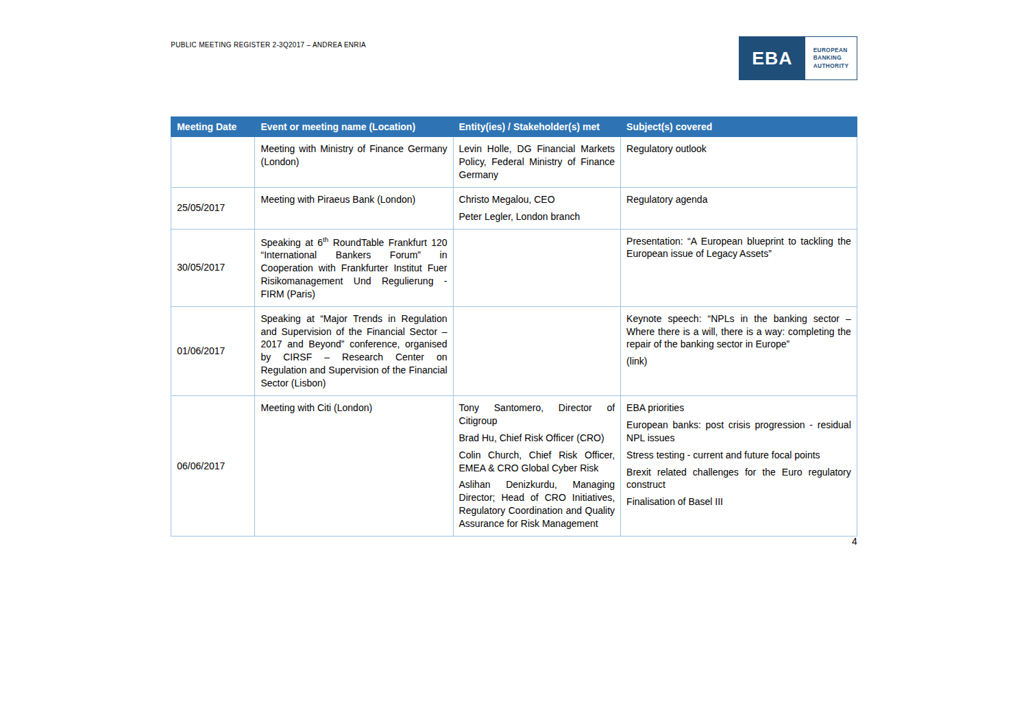Public Meeting Register 2-3Q2017 – Andrea Enria
EBA
EUROPEAN BANKING AUTHORITY
| Meeting Date | Event or meeting name (Location) | Entity(ies) / Stakeholder(s) met | Subject(s) covered |
| --- | --- | --- | --- |
| | Meeting with Ministry of Finance Germany (London) | Levin Holle, DG Financial Markets Policy, Federal Ministry of Finance Germany | Regulatory outlook |
| 25/05/2017 | Meeting with Piraeus Bank (London) | Christo Megalou, CEO Peter Legler, London branch | Regulatory agenda |
| 30/05/2017 | Speaking at 6 th RoundTable Frankfurt 120 “International Bankers Forum” in Cooperation with Frankfurter Institut Fuer Risikomanagement Und Regulierung - FIRM (Paris) | | Presentation: “A European blueprint to tackling the European issue of Legacy Assets” |
| 01/06/2017 | Speaking at “Major Trends in Regulation and Supervision of the Financial Sector – 2017 and Beyond” conference, organised by CIRSF – Research Center on Regulation and Supervision of the Financial Sector (Lisbon) | | Keynote speech: “NPLs in the banking sector – Where there is a will, there is a way: completing the repair of the banking sector in Europe” (link) |
| 06/06/2017 | Meeting with Citi (London) | Tony Santomero, Director of Citigroup Brad Hu, Chief Risk Officer (CRO) Colin Church, Chief Risk Officer, EMEA & CRO Global Cyber Risk Aslihan Denizkurdu, Managing Director; Head of CRO Initiatives, Regulatory Coordination and Quality Assurance for Risk Management | EBA priorities European banks: post crisis progression - residual NPL issues Stress testing - current and future focal points Brexit related challenges for the Euro regulatory construct Finalisation of Basel III |
4